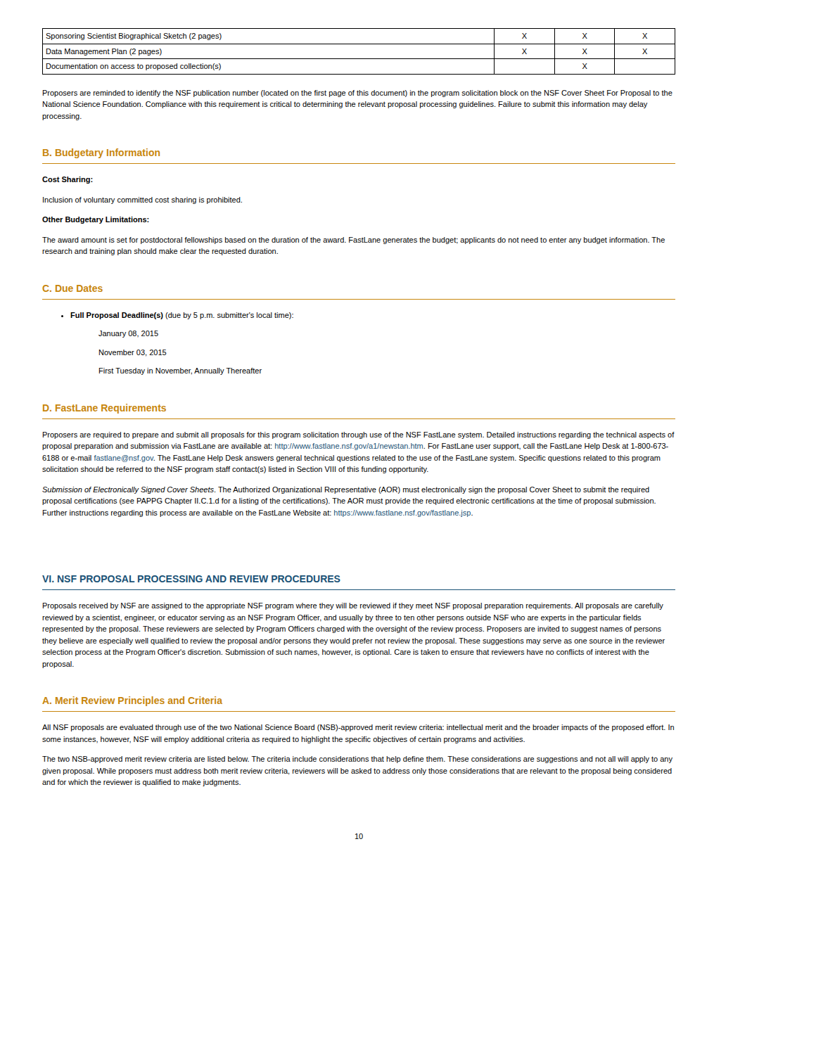| Sponsoring Scientist Biographical Sketch (2 pages) | X | X | X |
| Data Management Plan (2 pages) | X | X | X |
| Documentation on access to proposed collection(s) | | X | |
Proposers are reminded to identify the NSF publication number (located on the first page of this document) in the program solicitation block on the NSF Cover Sheet For Proposal to the National Science Foundation. Compliance with this requirement is critical to determining the relevant proposal processing guidelines. Failure to submit this information may delay processing.
B. Budgetary Information
Cost Sharing:
Inclusion of voluntary committed cost sharing is prohibited.
Other Budgetary Limitations:
The award amount is set for postdoctoral fellowships based on the duration of the award. FastLane generates the budget; applicants do not need to enter any budget information. The research and training plan should make clear the requested duration.
C. Due Dates
Full Proposal Deadline(s) (due by 5 p.m. submitter's local time):
January 08, 2015
November 03, 2015
First Tuesday in November, Annually Thereafter
D. FastLane Requirements
Proposers are required to prepare and submit all proposals for this program solicitation through use of the NSF FastLane system. Detailed instructions regarding the technical aspects of proposal preparation and submission via FastLane are available at: http://www.fastlane.nsf.gov/a1/newstan.htm. For FastLane user support, call the FastLane Help Desk at 1-800-673-6188 or e-mail fastlane@nsf.gov. The FastLane Help Desk answers general technical questions related to the use of the FastLane system. Specific questions related to this program solicitation should be referred to the NSF program staff contact(s) listed in Section VIII of this funding opportunity.
Submission of Electronically Signed Cover Sheets. The Authorized Organizational Representative (AOR) must electronically sign the proposal Cover Sheet to submit the required proposal certifications (see PAPPG Chapter II.C.1.d for a listing of the certifications). The AOR must provide the required electronic certifications at the time of proposal submission. Further instructions regarding this process are available on the FastLane Website at: https://www.fastlane.nsf.gov/fastlane.jsp.
VI. NSF PROPOSAL PROCESSING AND REVIEW PROCEDURES
Proposals received by NSF are assigned to the appropriate NSF program where they will be reviewed if they meet NSF proposal preparation requirements. All proposals are carefully reviewed by a scientist, engineer, or educator serving as an NSF Program Officer, and usually by three to ten other persons outside NSF who are experts in the particular fields represented by the proposal. These reviewers are selected by Program Officers charged with the oversight of the review process. Proposers are invited to suggest names of persons they believe are especially well qualified to review the proposal and/or persons they would prefer not review the proposal. These suggestions may serve as one source in the reviewer selection process at the Program Officer's discretion. Submission of such names, however, is optional. Care is taken to ensure that reviewers have no conflicts of interest with the proposal.
A. Merit Review Principles and Criteria
All NSF proposals are evaluated through use of the two National Science Board (NSB)-approved merit review criteria: intellectual merit and the broader impacts of the proposed effort. In some instances, however, NSF will employ additional criteria as required to highlight the specific objectives of certain programs and activities.
The two NSB-approved merit review criteria are listed below. The criteria include considerations that help define them. These considerations are suggestions and not all will apply to any given proposal. While proposers must address both merit review criteria, reviewers will be asked to address only those considerations that are relevant to the proposal being considered and for which the reviewer is qualified to make judgments.
10